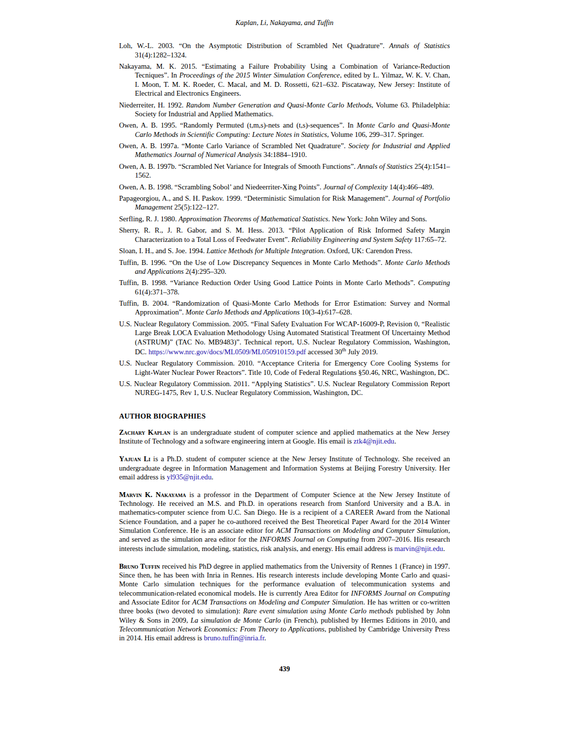Kaplan, Li, Nakayama, and Tuffin
Loh, W.-L. 2003. “On the Asymptotic Distribution of Scrambled Net Quadrature”. Annals of Statistics 31(4):1282–1324.
Nakayama, M. K. 2015. “Estimating a Failure Probability Using a Combination of Variance-Reduction Tecniques”. In Proceedings of the 2015 Winter Simulation Conference, edited by L. Yilmaz, W. K. V. Chan, I. Moon, T. M. K. Roeder, C. Macal, and M. D. Rossetti, 621–632. Piscataway, New Jersey: Institute of Electrical and Electronics Engineers.
Niederreiter, H. 1992. Random Number Generation and Quasi-Monte Carlo Methods, Volume 63. Philadelphia: Society for Industrial and Applied Mathematics.
Owen, A. B. 1995. “Randomly Permuted (t,m,s)-nets and (t,s)-sequences”. In Monte Carlo and Quasi-Monte Carlo Methods in Scientific Computing: Lecture Notes in Statistics, Volume 106, 299–317. Springer.
Owen, A. B. 1997a. “Monte Carlo Variance of Scrambled Net Quadrature”. Society for Industrial and Applied Mathematics Journal of Numerical Analysis 34:1884–1910.
Owen, A. B. 1997b. “Scrambled Net Variance for Integrals of Smooth Functions”. Annals of Statistics 25(4):1541–1562.
Owen, A. B. 1998. “Scrambling Sobol’ and Niedeerriter-Xing Points”. Journal of Complexity 14(4):466–489.
Papageorgiou, A., and S. H. Paskov. 1999. “Deterministic Simulation for Risk Management”. Journal of Portfolio Management 25(5):122–127.
Serfling, R. J. 1980. Approximation Theorems of Mathematical Statistics. New York: John Wiley and Sons.
Sherry, R. R., J. R. Gabor, and S. M. Hess. 2013. “Pilot Application of Risk Informed Safety Margin Characterization to a Total Loss of Feedwater Event”. Reliability Engineering and System Safety 117:65–72.
Sloan, I. H., and S. Joe. 1994. Lattice Methods for Multiple Integration. Oxford, UK: Carendon Press.
Tuffin, B. 1996. “On the Use of Low Discrepancy Sequences in Monte Carlo Methods”. Monte Carlo Methods and Applications 2(4):295–320.
Tuffin, B. 1998. “Variance Reduction Order Using Good Lattice Points in Monte Carlo Methods”. Computing 61(4):371–378.
Tuffin, B. 2004. “Randomization of Quasi-Monte Carlo Methods for Error Estimation: Survey and Normal Approximation”. Monte Carlo Methods and Applications 10(3-4):617–628.
U.S. Nuclear Regulatory Commission. 2005. “Final Safety Evaluation For WCAP-16009-P, Revision 0, “Realistic Large Break LOCA Evaluation Methodology Using Automated Statistical Treatment Of Uncertainty Method (ASTRUM)” (TAC No. MB9483)”. Technical report, U.S. Nuclear Regulatory Commission, Washington, DC. https://www.nrc.gov/docs/ML0509/ML050910159.pdf accessed 30th July 2019.
U.S. Nuclear Regulatory Commission. 2010. “Acceptance Criteria for Emergency Core Cooling Systems for Light-Water Nuclear Power Reactors”. Title 10, Code of Federal Regulations §50.46, NRC, Washington, DC.
U.S. Nuclear Regulatory Commission. 2011. “Applying Statistics”. U.S. Nuclear Regulatory Commission Report NUREG-1475, Rev 1, U.S. Nuclear Regulatory Commission, Washington, DC.
AUTHOR BIOGRAPHIES
Zachary Kaplan is an undergraduate student of computer science and applied mathematics at the New Jersey Institute of Technology and a software engineering intern at Google. His email is ztk4@njit.edu.
Yajuan Li is a Ph.D. student of computer science at the New Jersey Institute of Technology. She received an undergraduate degree in Information Management and Information Systems at Beijing Forestry University. Her email address is yl935@njit.edu.
Marvin K. Nakayama is a professor in the Department of Computer Science at the New Jersey Institute of Technology. He received an M.S. and Ph.D. in operations research from Stanford University and a B.A. in mathematics-computer science from U.C. San Diego. He is a recipient of a CAREER Award from the National Science Foundation, and a paper he co-authored received the Best Theoretical Paper Award for the 2014 Winter Simulation Conference. He is an associate editor for ACM Transactions on Modeling and Computer Simulation, and served as the simulation area editor for the INFORMS Journal on Computing from 2007–2016. His research interests include simulation, modeling, statistics, risk analysis, and energy. His email address is marvin@njit.edu.
Bruno Tuffin received his PhD degree in applied mathematics from the University of Rennes 1 (France) in 1997. Since then, he has been with Inria in Rennes. His research interests include developing Monte Carlo and quasi-Monte Carlo simulation techniques for the performance evaluation of telecommunication systems and telecommunication-related economical models. He is currently Area Editor for INFORMS Journal on Computing and Associate Editor for ACM Transactions on Modeling and Computer Simulation. He has written or co-written three books (two devoted to simulation): Rare event simulation using Monte Carlo methods published by John Wiley & Sons in 2009, La simulation de Monte Carlo (in French), published by Hermes Editions in 2010, and Telecommunication Network Economics: From Theory to Applications, published by Cambridge University Press in 2014. His email address is bruno.tuffin@inria.fr.
439